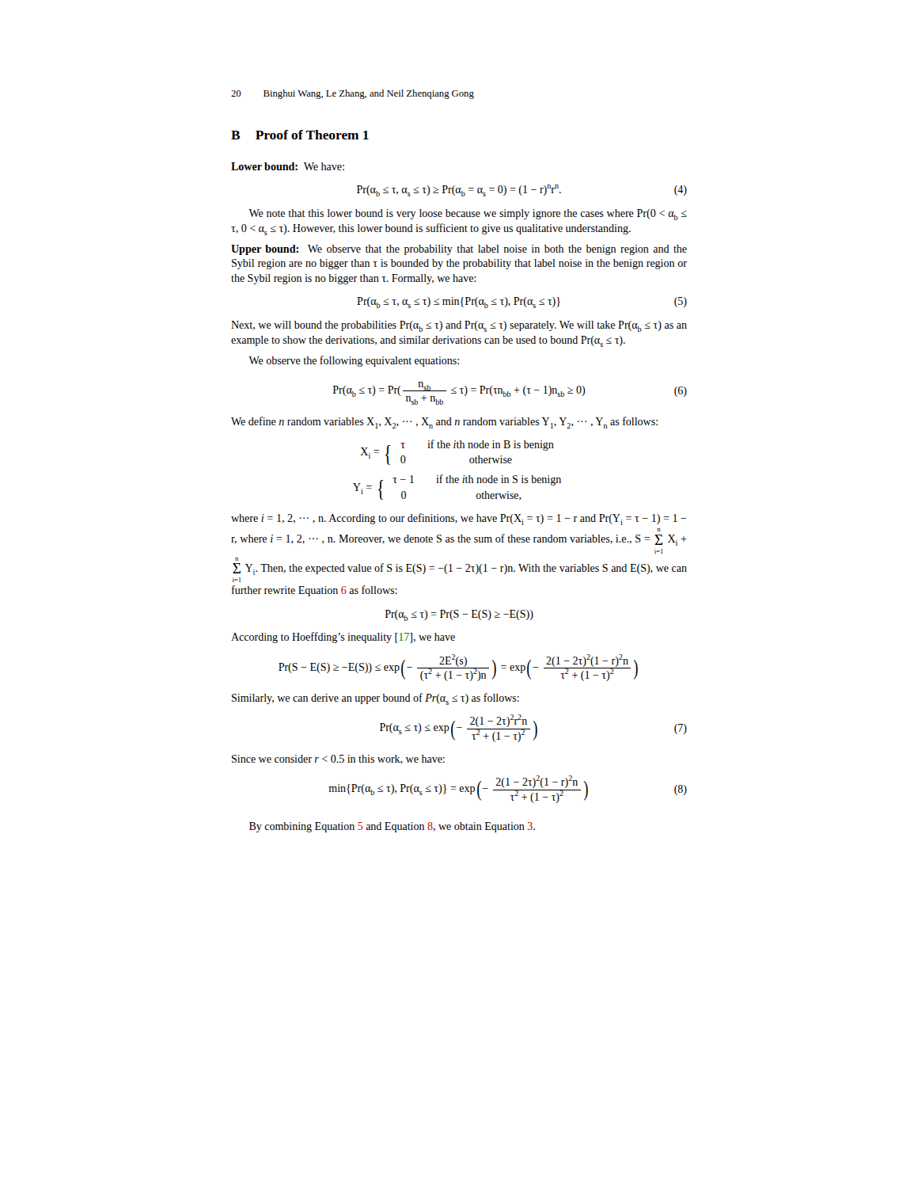20 Binghui Wang, Le Zhang, and Neil Zhenqiang Gong
BProof of Theorem 1
Lower bound: We have:
Pr(αb ≤ τ, αs ≤ τ) ≥ Pr(αb = αs = 0) = (1 − r)nrn. (4)
We note that this lower bound is very loose because we simply ignore the cases where Pr(0 < αb ≤ τ, 0 < αs ≤ τ). However, this lower bound is sufficient to give us qualitative understanding.
Upper bound: We observe that the probability that label noise in both the benign region and the Sybil region are no bigger than τ is bounded by the probability that label noise in the benign region or the Sybil region is no bigger than τ. Formally, we have:
Pr(αb ≤ τ, αs ≤ τ) ≤ min{Pr(αb ≤ τ), Pr(αs ≤ τ)} (5)
Next, we will bound the probabilities Pr(αb ≤ τ) and Pr(αs ≤ τ) separately. We will take Pr(αb ≤ τ) as an example to show the derivations, and similar derivations can be used to bound Pr(αs ≤ τ).
We observe the following equivalent equations:
Pr(αb ≤ τ) = Pr(nsb nsb + nbb ≤ τ) = Pr(τnbb + (τ − 1)nsb ≥ 0) (6)
We define n random variables X1, X2, ··· , Xn and n random variables Y1, Y2, ··· , Yn as follows:
Xi = {
| τ | if the i th node in B is benign |
| 0 | otherwise |
Yi = {
| τ − 1 | if the i th node in S is benign |
| 0 | otherwise, |
where i = 1, 2, ··· , n. According to our definitions, we have Pr(Xi = τ) = 1 − r and Pr(Yi = τ − 1) = 1 − r, where i = 1, 2, ··· , n. Moreover, we denote S as the sum of these random variables, i.e., S = nΣi=1 Xi + nΣi=1 Yi. Then, the expected value of S is E(S) = −(1 − 2τ)(1 − r)n. With the variables S and E(S), we can further rewrite Equation 6 as follows:
Pr(αb ≤ τ) = Pr(S − E(S) ≥ −E(S))
According to Hoeffding’s inequality [17], we have
Pr(S − E(S) ≥ −E(S)) ≤ exp(− 2E2(s)(τ2 + (1 − τ)2)n) = exp(− 2(1 − 2τ)2(1 − r)2n τ2 + (1 − τ)2)
Similarly, we can derive an upper bound of Pr(αs ≤ τ) as follows:
Pr(αs ≤ τ) ≤ exp(− 2(1 − 2τ)2r2n τ2 + (1 − τ)2) (7)
Since we consider r < 0.5 in this work, we have:
min{Pr(αb ≤ τ), Pr(αs ≤ τ)} = exp(− 2(1 − 2τ)2(1 − r)2n τ2 + (1 − τ)2) (8)
By combining Equation 5 and Equation 8, we obtain Equation 3.